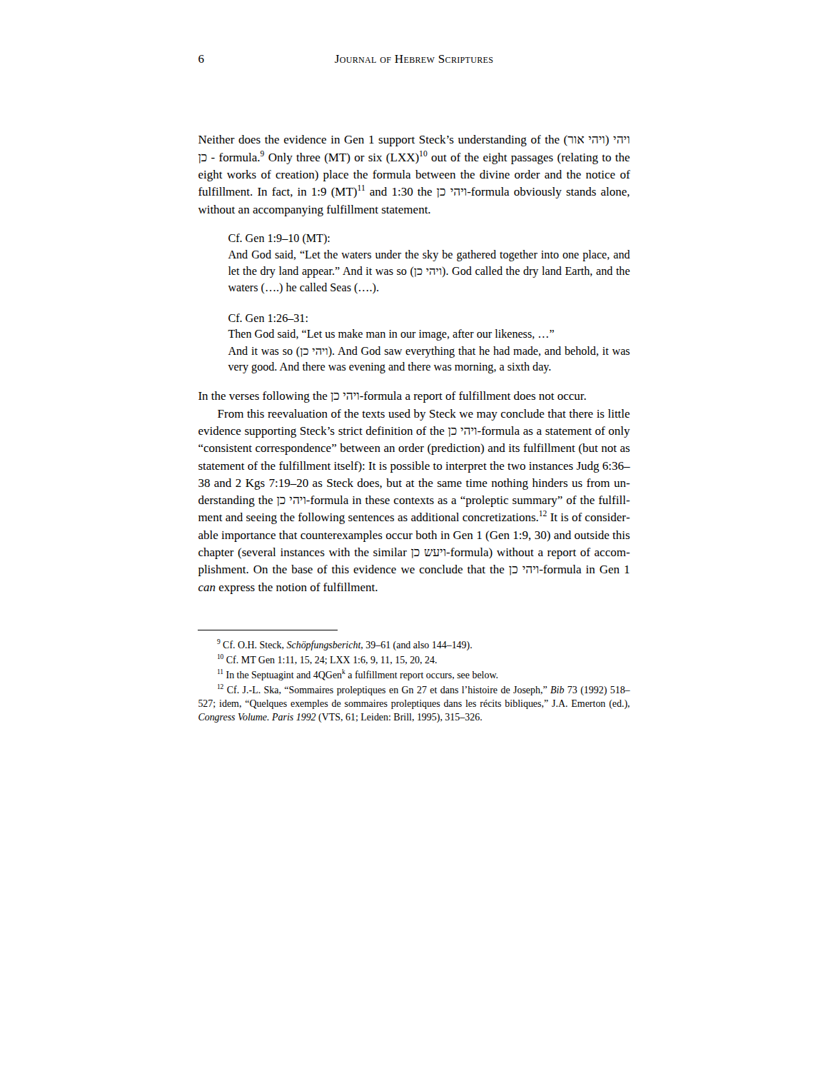6
Journal of Hebrew Scriptures
Neither does the evidence in Gen 1 support Steck’s understanding of the (ויהי אור) ויהי כן - formula.9 Only three (MT) or six (LXX)10 out of the eight passages (relating to the eight works of creation) place the formula between the divine order and the notice of fulfillment. In fact, in 1:9 (MT)11 and 1:30 the ויהי כן-formula obviously stands alone, without an accompanying fulfillment statement.
Cf. Gen 1:9–10 (MT):
And God said, “Let the waters under the sky be gathered together into one place, and let the dry land appear.” And it was so (ויהי כן). God called the dry land Earth, and the waters (….) he called Seas (….).
Cf. Gen 1:26–31:
Then God said, “Let us make man in our image, after our likeness, …”
And it was so (ויהי כן). And God saw everything that he had made, and behold, it was very good. And there was evening and there was morning, a sixth day.
In the verses following the ויהי כן-formula a report of fulfillment does not occur.
From this reevaluation of the texts used by Steck we may conclude that there is little evidence supporting Steck’s strict definition of the ויהי כן-formula as a statement of only “consistent correspondence” between an order (prediction) and its fulfillment (but not as statement of the fulfillment itself): It is possible to interpret the two instances Judg 6:36–38 and 2 Kgs 7:19–20 as Steck does, but at the same time nothing hinders us from understanding the ויהי כן-formula in these contexts as a “proleptic summary” of the fulfillment and seeing the following sentences as additional concretizations.12 It is of considerable importance that counterexamples occur both in Gen 1 (Gen 1:9, 30) and outside this chapter (several instances with the similar ויעש כן-formula) without a report of accomplishment. On the base of this evidence we conclude that the ויהי כן-formula in Gen 1 can express the notion of fulfillment.
9 Cf. O.H. Steck, Schöpfungsbericht, 39–61 (and also 144–149).
10 Cf. MT Gen 1:11, 15, 24; LXX 1:6, 9, 11, 15, 20, 24.
11 In the Septuagint and 4QGenk a fulfillment report occurs, see below.
12 Cf. J.-L. Ska, “Sommaires proleptiques en Gn 27 et dans l’histoire de Joseph,” Bib 73 (1992) 518–527; idem, “Quelques exemples de sommaires proleptiques dans les récits bibliques,” J.A. Emerton (ed.), Congress Volume. Paris 1992 (VTS, 61; Leiden: Brill, 1995), 315–326.